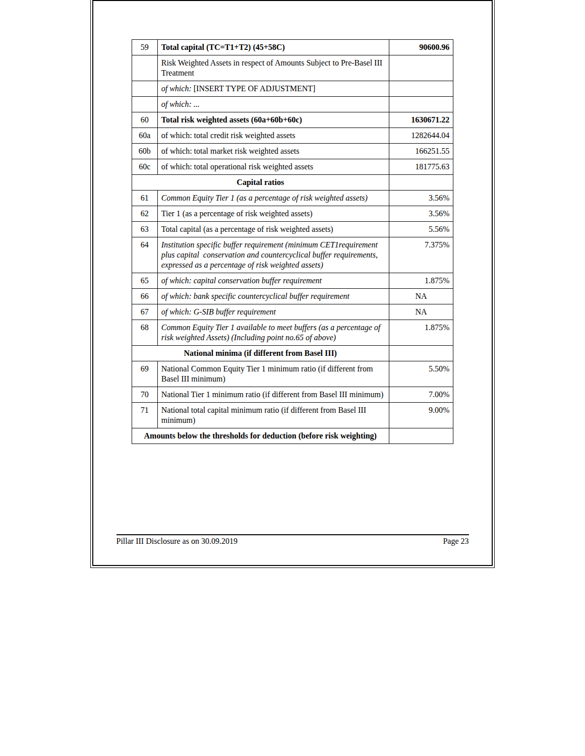| 59 | Total capital (TC=T1+T2) (45+58C) | 90600.96 |
| | Risk Weighted Assets in respect of Amounts Subject to Pre-Basel III Treatment | |
| | of which: [INSERT TYPE OF ADJUSTMENT] | |
| | of which: ... | |
| 60 | Total risk weighted assets (60a+60b+60c) | 1630671.22 |
| 60a | of which: total credit risk weighted assets | 1282644.04 |
| 60b | of which: total market risk weighted assets | 166251.55 |
| 60c | of which: total operational risk weighted assets | 181775.63 |
| Capital ratios | |
| 61 | Common Equity Tier 1 (as a percentage of risk weighted assets) | 3.56% |
| 62 | Tier 1 (as a percentage of risk weighted assets) | 3.56% |
| 63 | Total capital (as a percentage of risk weighted assets) | 5.56% |
| 64 | Institution specific buffer requirement (minimum CET1requirement plus capital conservation and countercyclical buffer requirements, expressed as a percentage of risk weighted assets) | 7.375% |
| 65 | of which: capital conservation buffer requirement | 1.875% |
| 66 | of which: bank specific countercyclical buffer requirement | NA |
| 67 | of which: G-SIB buffer requirement | NA |
| 68 | Common Equity Tier 1 available to meet buffers (as a percentage of risk weighted Assets) (Including point no.65 of above) | 1.875% |
| National minima (if different from Basel III) | |
| 69 | National Common Equity Tier 1 minimum ratio (if different from Basel III minimum) | 5.50% |
| 70 | National Tier 1 minimum ratio (if different from Basel III minimum) | 7.00% |
| 71 | National total capital minimum ratio (if different from Basel III minimum) | 9.00% |
| Amounts below the thresholds for deduction (before risk weighting) | |
Pillar III Disclosure as on 30.09.2019 Page 23